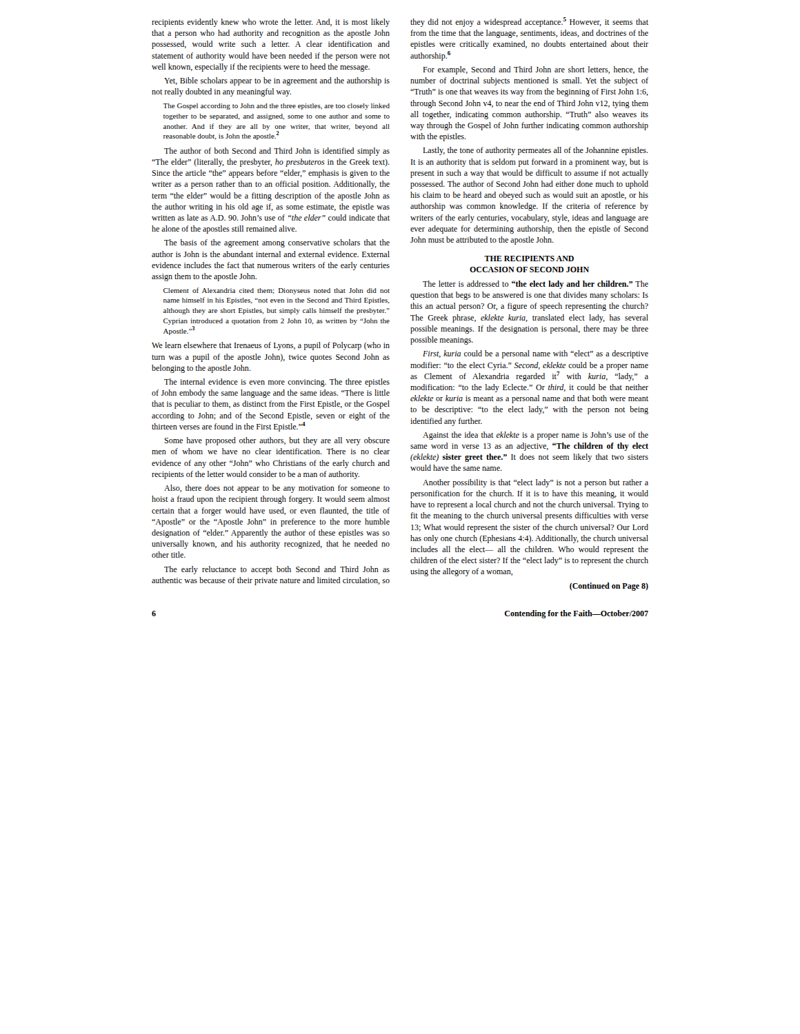recipients evidently knew who wrote the letter. And, it is most likely that a person who had authority and recognition as the apostle John possessed, would write such a letter. A clear identification and statement of authority would have been needed if the person were not well known, especially if the recipients were to heed the message.
Yet, Bible scholars appear to be in agreement and the authorship is not really doubted in any meaningful way.
The Gospel according to John and the three epistles, are too closely linked together to be separated, and assigned, some to one author and some to another. And if they are all by one writer, that writer, beyond all reasonable doubt, is John the apostle.2
The author of both Second and Third John is identified simply as “The elder” (literally, the presbyter, ho presbuteros in the Greek text). Since the article “the” appears before “elder,” emphasis is given to the writer as a person rather than to an official position. Additionally, the term “the elder” would be a fitting description of the apostle John as the author writing in his old age if, as some estimate, the epistle was written as late as A.D. 90. John’s use of “the elder” could indicate that he alone of the apostles still remained alive.
The basis of the agreement among conservative scholars that the author is John is the abundant internal and external evidence. External evidence includes the fact that numerous writers of the early centuries assign them to the apostle John.
Clement of Alexandria cited them; Dionyseus noted that John did not name himself in his Epistles, “not even in the Second and Third Epistles, although they are short Epistles, but simply calls himself the presbyter.” Cyprian introduced a quotation from 2 John 10, as written by “John the Apostle.”3
We learn elsewhere that Irenaeus of Lyons, a pupil of Polycarp (who in turn was a pupil of the apostle John), twice quotes Second John as belonging to the apostle John.
The internal evidence is even more convincing. The three epistles of John embody the same language and the same ideas. “There is little that is peculiar to them, as distinct from the First Epistle, or the Gospel according to John; and of the Second Epistle, seven or eight of the thirteen verses are found in the First Epistle.”4
Some have proposed other authors, but they are all very obscure men of whom we have no clear identification. There is no clear evidence of any other “John” who Christians of the early church and recipients of the letter would consider to be a man of authority.
Also, there does not appear to be any motivation for someone to hoist a fraud upon the recipient through forgery. It would seem almost certain that a forger would have used, or even flaunted, the title of “Apostle” or the “Apostle John” in preference to the more humble designation of “elder.” Apparently the author of these epistles was so universally known, and his authority recognized, that he needed no other title.
The early reluctance to accept both Second and Third John as authentic was because of their private nature and limited circulation, so they did not enjoy a widespread acceptance.5 However, it seems that from the time that the language, sentiments, ideas, and doctrines of the epistles were critically examined, no doubts entertained about their authorship.6
For example, Second and Third John are short letters, hence, the number of doctrinal subjects mentioned is small. Yet the subject of “Truth” is one that weaves its way from the beginning of First John 1:6, through Second John v4, to near the end of Third John v12, tying them all together, indicating common authorship. “Truth” also weaves its way through the Gospel of John further indicating common authorship with the epistles.
Lastly, the tone of authority permeates all of the Johannine epistles. It is an authority that is seldom put forward in a prominent way, but is present in such a way that would be difficult to assume if not actually possessed. The author of Second John had either done much to uphold his claim to be heard and obeyed such as would suit an apostle, or his authorship was common knowledge. If the criteria of reference by writers of the early centuries, vocabulary, style, ideas and language are ever adequate for determining authorship, then the epistle of Second John must be attributed to the apostle John.
The Recipients and
Occasion of Second John
The letter is addressed to “the elect lady and her children.” The question that begs to be answered is one that divides many scholars: Is this an actual person? Or, a figure of speech representing the church? The Greek phrase, eklekte kuria, translated elect lady, has several possible meanings. If the designation is personal, there may be three possible meanings.
First, kuria could be a personal name with “elect” as a descriptive modifier: “to the elect Cyria.” Second, eklekte could be a proper name as Clement of Alexandria regarded it7 with kuria, “lady,” a modification: “to the lady Eclecte.” Or third, it could be that neither eklekte or kuria is meant as a personal name and that both were meant to be descriptive: “to the elect lady,” with the person not being identified any further.
Against the idea that eklekte is a proper name is John’s use of the same word in verse 13 as an adjective, “The children of thy elect (eklekte) sister greet thee.” It does not seem likely that two sisters would have the same name.
Another possibility is that “elect lady” is not a person but rather a personification for the church. If it is to have this meaning, it would have to represent a local church and not the church universal. Trying to fit the meaning to the church universal presents difficulties with verse 13; What would represent the sister of the church universal? Our Lord has only one church (Ephesians 4:4). Additionally, the church universal includes all the elect— all the children. Who would represent the children of the elect sister? If the “elect lady” is to represent the church using the allegory of a woman,
(Continued on Page 8)
6 Contending for the Faith—October/2007